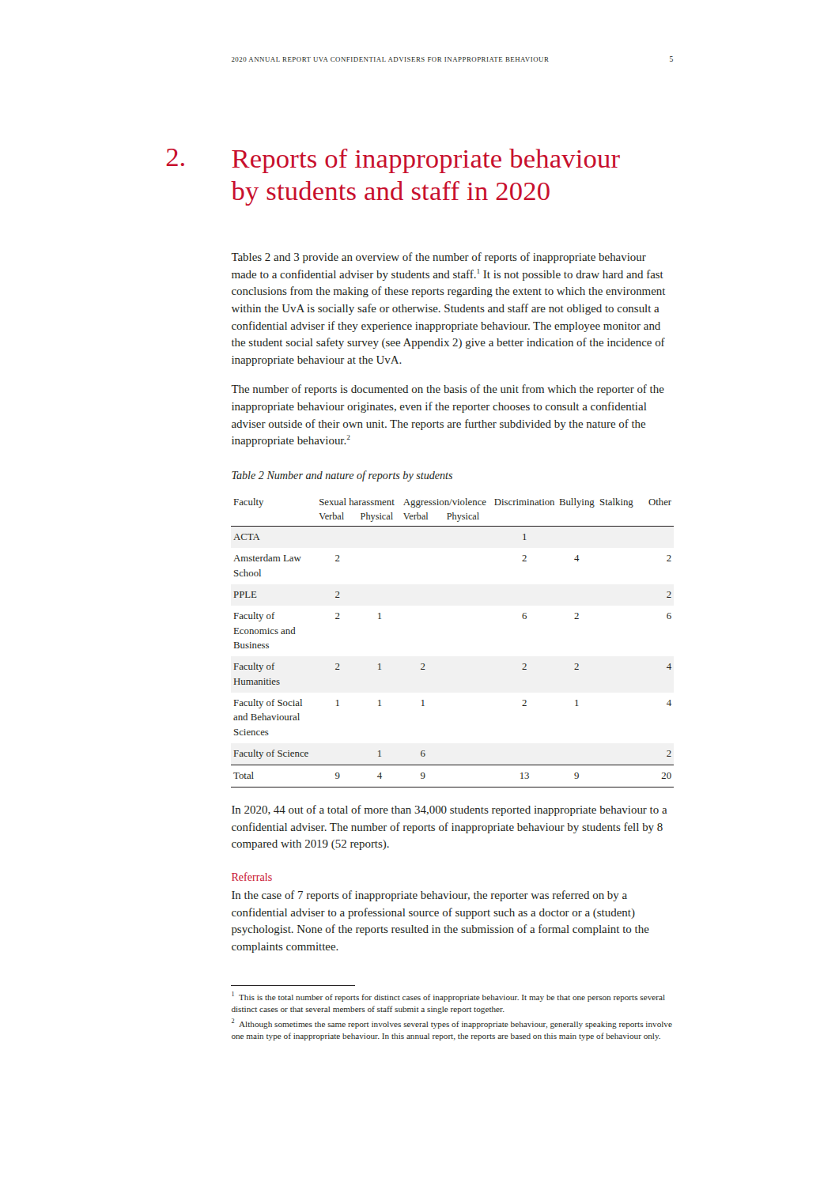2020 Annual Report UvA Confidential Advisers for Inappropriate Behaviour
5
2.
Reports of inappropriate behaviour
by students and staff in 2020
Tables 2 and 3 provide an overview of the number of reports of inappropriate behaviour made to a confidential adviser by students and staff.1 It is not possible to draw hard and fast conclusions from the making of these reports regarding the extent to which the environment within the UvA is socially safe or otherwise. Students and staff are not obliged to consult a confidential adviser if they experience inappropriate behaviour. The employee monitor and the student social safety survey (see Appendix 2) give a better indication of the incidence of inappropriate behaviour at the UvA.
The number of reports is documented on the basis of the unit from which the reporter of the inappropriate behaviour originates, even if the reporter chooses to consult a confidential adviser outside of their own unit. The reports are further subdivided by the nature of the inappropriate behaviour.2
Table 2 Number and nature of reports by students
| Faculty | Sexual harassment | Aggression/violence | Discrimination | Bullying | Stalking | Other |
| --- | --- | --- | --- | --- | --- | --- |
| | Verbal | Physical | Verbal | Physical | | | | |
| ACTA | | | | | 1 | | | |
| Amsterdam Law School | 2 | | | | 2 | 4 | | 2 |
| PPLE | 2 | | | | | | | 2 |
| Faculty of Economics and Business | 2 | 1 | | | 6 | 2 | | 6 |
| Faculty of Humanities | 2 | 1 | 2 | | 2 | 2 | | 4 |
| Faculty of Social and Behavioural Sciences | 1 | 1 | 1 | | 2 | 1 | | 4 |
| Faculty of Science | | 1 | 6 | | | | | 2 |
| Total | 9 | 4 | 9 | | 13 | 9 | | 20 |
In 2020, 44 out of a total of more than 34,000 students reported inappropriate behaviour to a confidential adviser. The number of reports of inappropriate behaviour by students fell by 8 compared with 2019 (52 reports).
Referrals
In the case of 7 reports of inappropriate behaviour, the reporter was referred on by a confidential adviser to a professional source of support such as a doctor or a (student) psychologist. None of the reports resulted in the submission of a formal complaint to the complaints committee.
1 This is the total number of reports for distinct cases of inappropriate behaviour. It may be that one person reports several distinct cases or that several members of staff submit a single report together.
2 Although sometimes the same report involves several types of inappropriate behaviour, generally speaking reports involve one main type of inappropriate behaviour. In this annual report, the reports are based on this main type of behaviour only.